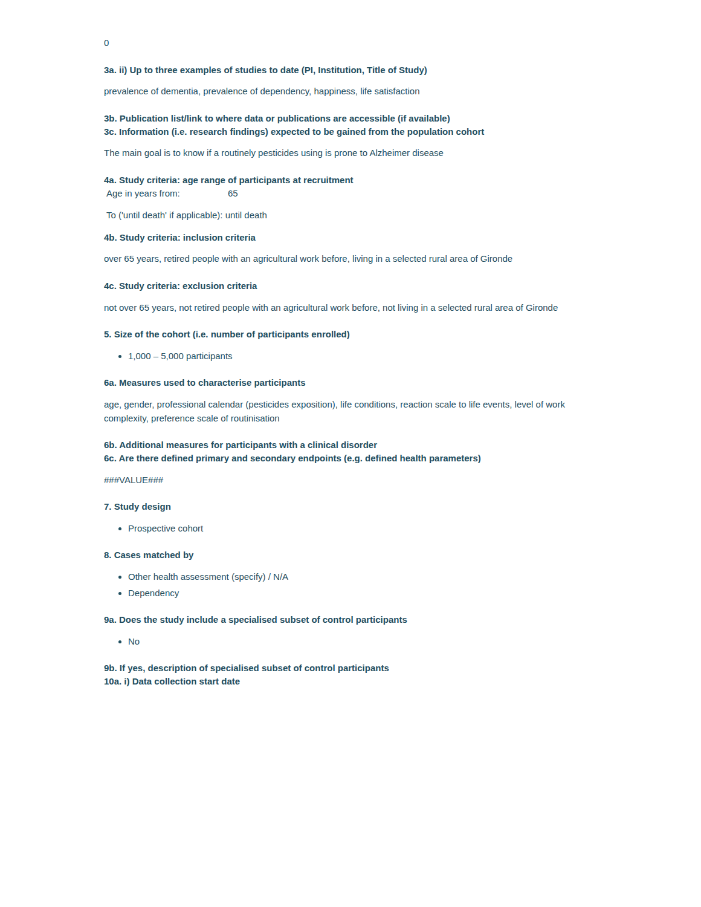0
3a. ii) Up to three examples of studies to date (PI, Institution, Title of Study)
prevalence of dementia, prevalence of dependency, happiness, life satisfaction
3b. Publication list/link to where data or publications are accessible (if available)
3c. Information (i.e. research findings) expected to be gained from the population cohort
The main goal is to know if a routinely pesticides using is prone to Alzheimer disease
4a. Study criteria: age range of participants at recruitment
Age in years from: 65
To ('until death' if applicable): until death
4b. Study criteria: inclusion criteria
over 65 years, retired people with an agricultural work before, living in a selected rural area of Gironde
4c. Study criteria: exclusion criteria
not over 65 years, not retired people with an agricultural work before, not living in a selected rural area of Gironde
5. Size of the cohort (i.e. number of participants enrolled)
1,000 – 5,000 participants
6a. Measures used to characterise participants
age, gender, professional calendar (pesticides exposition), life conditions, reaction scale to life events, level of work complexity, preference scale of routinisation
6b. Additional measures for participants with a clinical disorder
6c. Are there defined primary and secondary endpoints (e.g. defined health parameters)
###VALUE###
7. Study design
Prospective cohort
8. Cases matched by
Other health assessment (specify) / N/A
Dependency
9a. Does the study include a specialised subset of control participants
No
9b. If yes, description of specialised subset of control participants
10a. i) Data collection start date